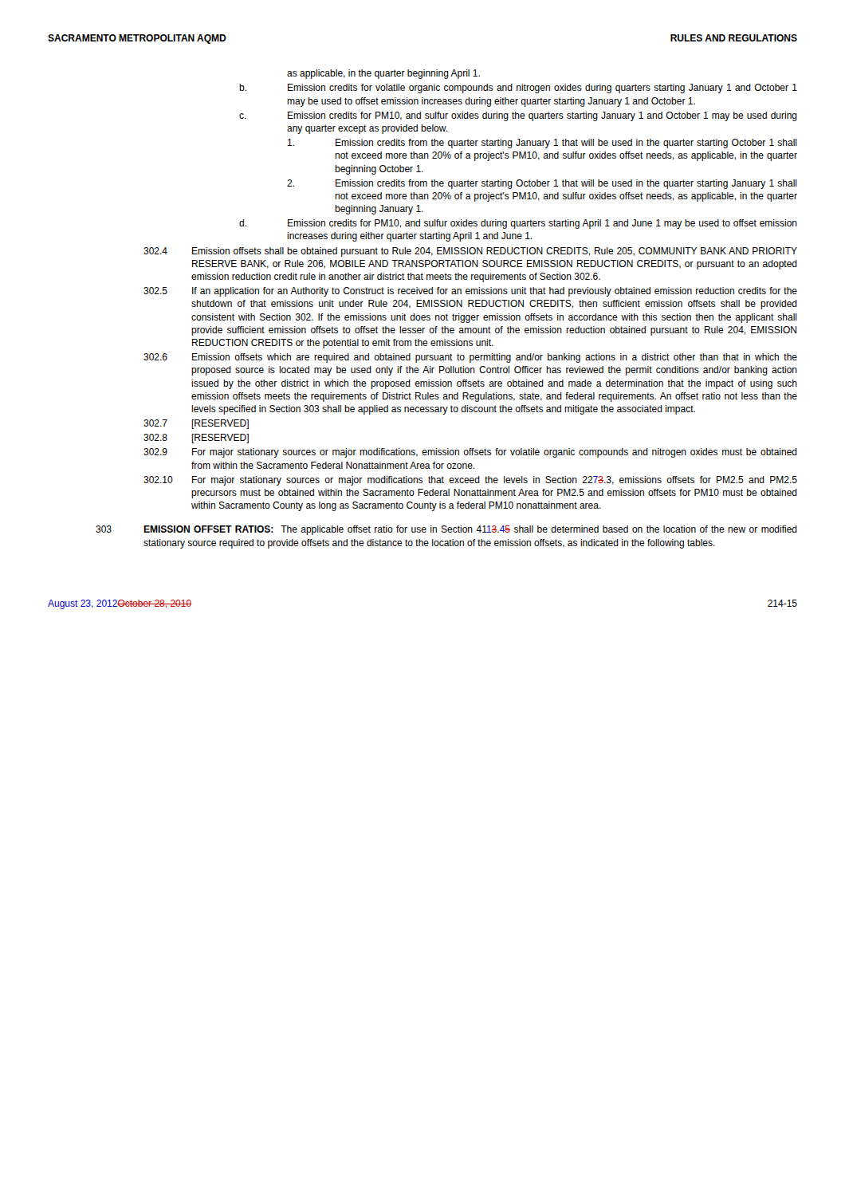SACRAMENTO METROPOLITAN AQMD RULES AND REGULATIONS
as applicable, in the quarter beginning April 1.
b. Emission credits for volatile organic compounds and nitrogen oxides during quarters starting January 1 and October 1 may be used to offset emission increases during either quarter starting January 1 and October 1.
c. Emission credits for PM10, and sulfur oxides during the quarters starting January 1 and October 1 may be used during any quarter except as provided below.
1. Emission credits from the quarter starting January 1 that will be used in the quarter starting October 1 shall not exceed more than 20% of a project's PM10, and sulfur oxides offset needs, as applicable, in the quarter beginning October 1.
2. Emission credits from the quarter starting October 1 that will be used in the quarter starting January 1 shall not exceed more than 20% of a project's PM10, and sulfur oxides offset needs, as applicable, in the quarter beginning January 1.
d. Emission credits for PM10, and sulfur oxides during quarters starting April 1 and June 1 may be used to offset emission increases during either quarter starting April 1 and June 1.
302.4 Emission offsets shall be obtained pursuant to Rule 204, EMISSION REDUCTION CREDITS, Rule 205, COMMUNITY BANK AND PRIORITY RESERVE BANK, or Rule 206, MOBILE AND TRANSPORTATION SOURCE EMISSION REDUCTION CREDITS, or pursuant to an adopted emission reduction credit rule in another air district that meets the requirements of Section 302.6.
302.5 If an application for an Authority to Construct is received for an emissions unit that had previously obtained emission reduction credits for the shutdown of that emissions unit under Rule 204, EMISSION REDUCTION CREDITS, then sufficient emission offsets shall be provided consistent with Section 302. If the emissions unit does not trigger emission offsets in accordance with this section then the applicant shall provide sufficient emission offsets to offset the lesser of the amount of the emission reduction obtained pursuant to Rule 204, EMISSION REDUCTION CREDITS or the potential to emit from the emissions unit.
302.6 Emission offsets which are required and obtained pursuant to permitting and/or banking actions in a district other than that in which the proposed source is located may be used only if the Air Pollution Control Officer has reviewed the permit conditions and/or banking action issued by the other district in which the proposed emission offsets are obtained and made a determination that the impact of using such emission offsets meets the requirements of District Rules and Regulations, state, and federal requirements. An offset ratio not less than the levels specified in Section 303 shall be applied as necessary to discount the offsets and mitigate the associated impact.
302.7[RESERVED]
302.8[RESERVED]
302.9 For major stationary sources or major modifications, emission offsets for volatile organic compounds and nitrogen oxides must be obtained from within the Sacramento Federal Nonattainment Area for ozone.
302.10 For major stationary sources or major modifications that exceed the levels in Section 2273.3, emissions offsets for PM2.5 and PM2.5 precursors must be obtained within the Sacramento Federal Nonattainment Area for PM2.5 and emission offsets for PM10 must be obtained within Sacramento County as long as Sacramento County is a federal PM10 nonattainment area.
303 EMISSION OFFSET RATIOS: The applicable offset ratio for use in Section 4113.45 shall be determined based on the location of the new or modified stationary source required to provide offsets and the distance to the location of the emission offsets, as indicated in the following tables.
August 23, 2012 October 28, 2010 214-15